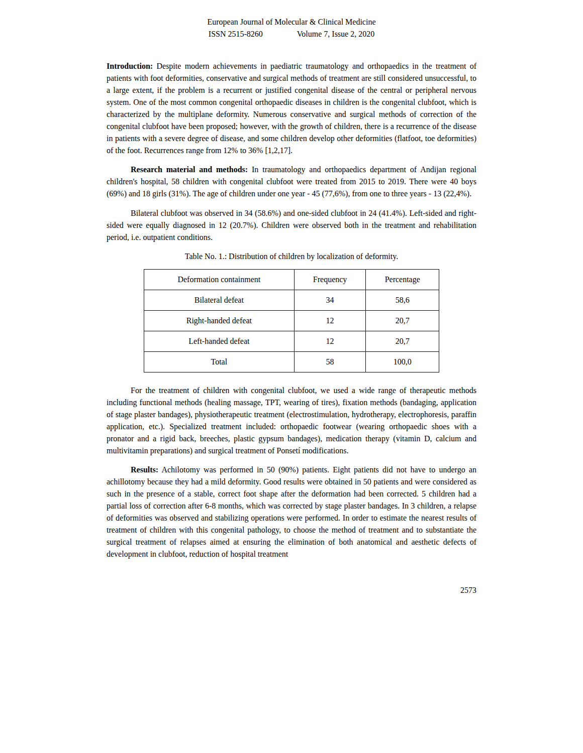European Journal of Molecular & Clinical Medicine ISSN 2515-8260 Volume 7, Issue 2, 2020
Introduction: Despite modern achievements in paediatric traumatology and orthopaedics in the treatment of patients with foot deformities, conservative and surgical methods of treatment are still considered unsuccessful, to a large extent, if the problem is a recurrent or justified congenital disease of the central or peripheral nervous system. One of the most common congenital orthopaedic diseases in children is the congenital clubfoot, which is characterized by the multiplane deformity. Numerous conservative and surgical methods of correction of the congenital clubfoot have been proposed; however, with the growth of children, there is a recurrence of the disease in patients with a severe degree of disease, and some children develop other deformities (flatfoot, toe deformities) of the foot. Recurrences range from 12% to 36% [1,2,17].
Research material and methods: In traumatology and orthopaedics department of Andijan regional children's hospital, 58 children with congenital clubfoot were treated from 2015 to 2019. There were 40 boys (69%) and 18 girls (31%). The age of children under one year - 45 (77,6%), from one to three years - 13 (22,4%).
Bilateral clubfoot was observed in 34 (58.6%) and one-sided clubfoot in 24 (41.4%). Left-sided and right-sided were equally diagnosed in 12 (20.7%). Children were observed both in the treatment and rehabilitation period, i.e. outpatient conditions.
Table No. 1.: Distribution of children by localization of deformity.
| Deformation containment | Frequency | Percentage |
| --- | --- | --- |
| Bilateral defeat | 34 | 58,6 |
| Right-handed defeat | 12 | 20,7 |
| Left-handed defeat | 12 | 20,7 |
| Total | 58 | 100,0 |
For the treatment of children with congenital clubfoot, we used a wide range of therapeutic methods including functional methods (healing massage, TPT, wearing of tires), fixation methods (bandaging, application of stage plaster bandages), physiotherapeutic treatment (electrostimulation, hydrotherapy, electrophoresis, paraffin application, etc.). Specialized treatment included: orthopaedic footwear (wearing orthopaedic shoes with a pronator and a rigid back, breeches, plastic gypsum bandages), medication therapy (vitamin D, calcium and multivitamin preparations) and surgical treatment of Ponsetí modifications.
Results: Achilotomy was performed in 50 (90%) patients. Eight patients did not have to undergo an achillotomy because they had a mild deformity. Good results were obtained in 50 patients and were considered as such in the presence of a stable, correct foot shape after the deformation had been corrected. 5 children had a partial loss of correction after 6-8 months, which was corrected by stage plaster bandages. In 3 children, a relapse of deformities was observed and stabilizing operations were performed. In order to estimate the nearest results of treatment of children with this congenital pathology, to choose the method of treatment and to substantiate the surgical treatment of relapses aimed at ensuring the elimination of both anatomical and aesthetic defects of development in clubfoot, reduction of hospital treatment
2573